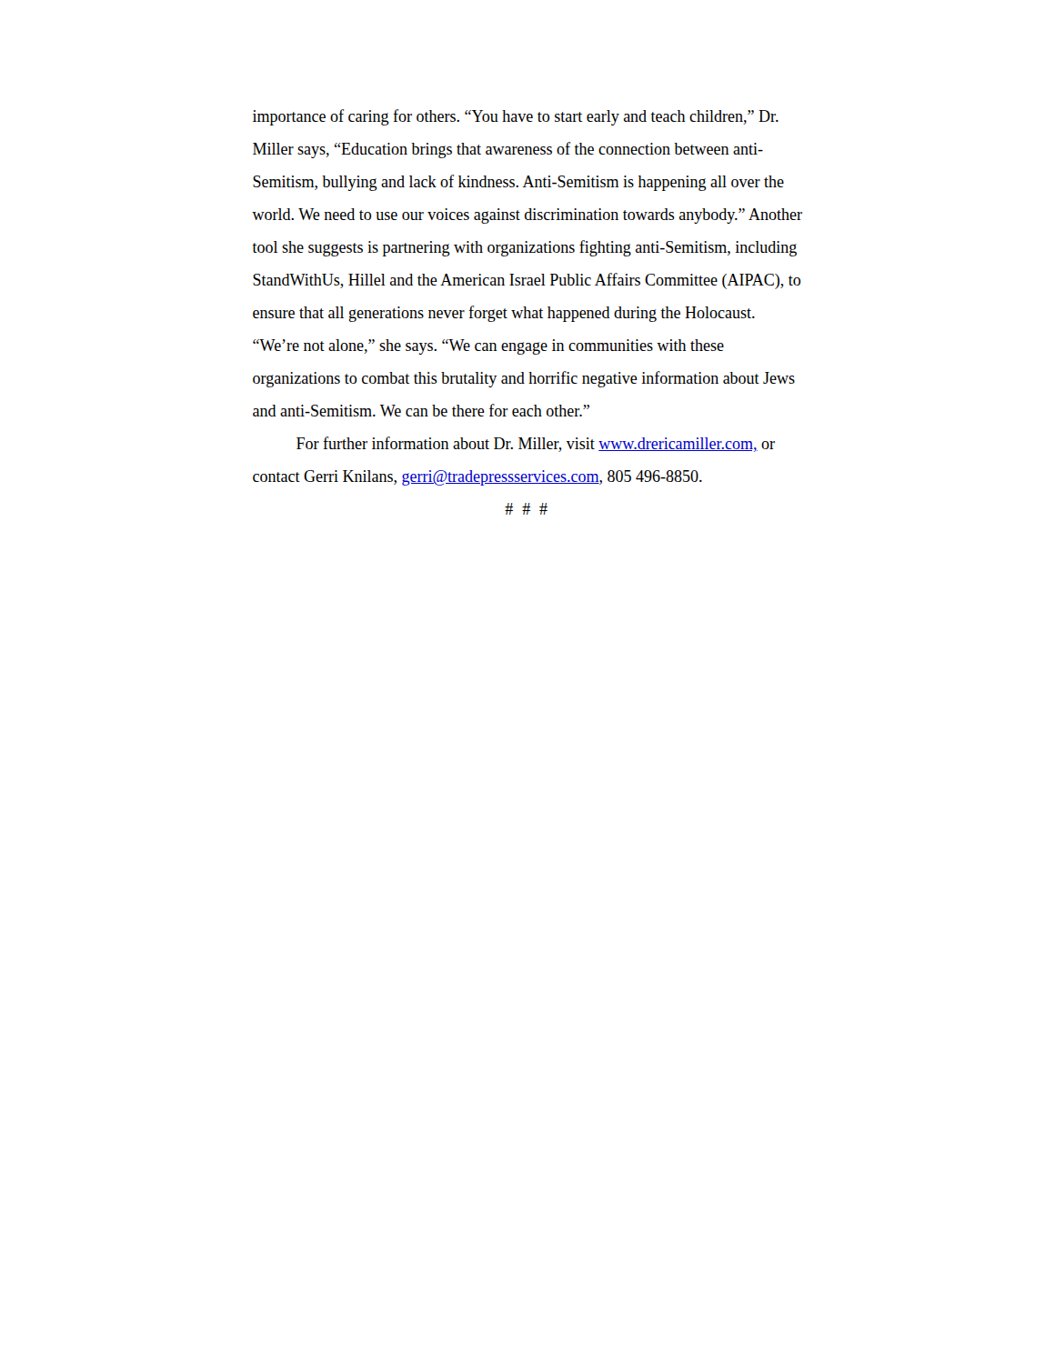importance of caring for others. “You have to start early and teach children,” Dr. Miller says, “Education brings that awareness of the connection between anti-Semitism, bullying and lack of kindness. Anti-Semitism is happening all over the world. We need to use our voices against discrimination towards anybody.” Another tool she suggests is partnering with organizations fighting anti-Semitism, including StandWithUs, Hillel and the American Israel Public Affairs Committee (AIPAC), to ensure that all generations never forget what happened during the Holocaust. “We’re not alone,” she says. “We can engage in communities with these organizations to combat this brutality and horrific negative information about Jews and anti-Semitism. We can be there for each other.”
For further information about Dr. Miller, visit www.drericamiller.com, or contact Gerri Knilans, gerri@tradepressservices.com, 805 496-8850.
# # #